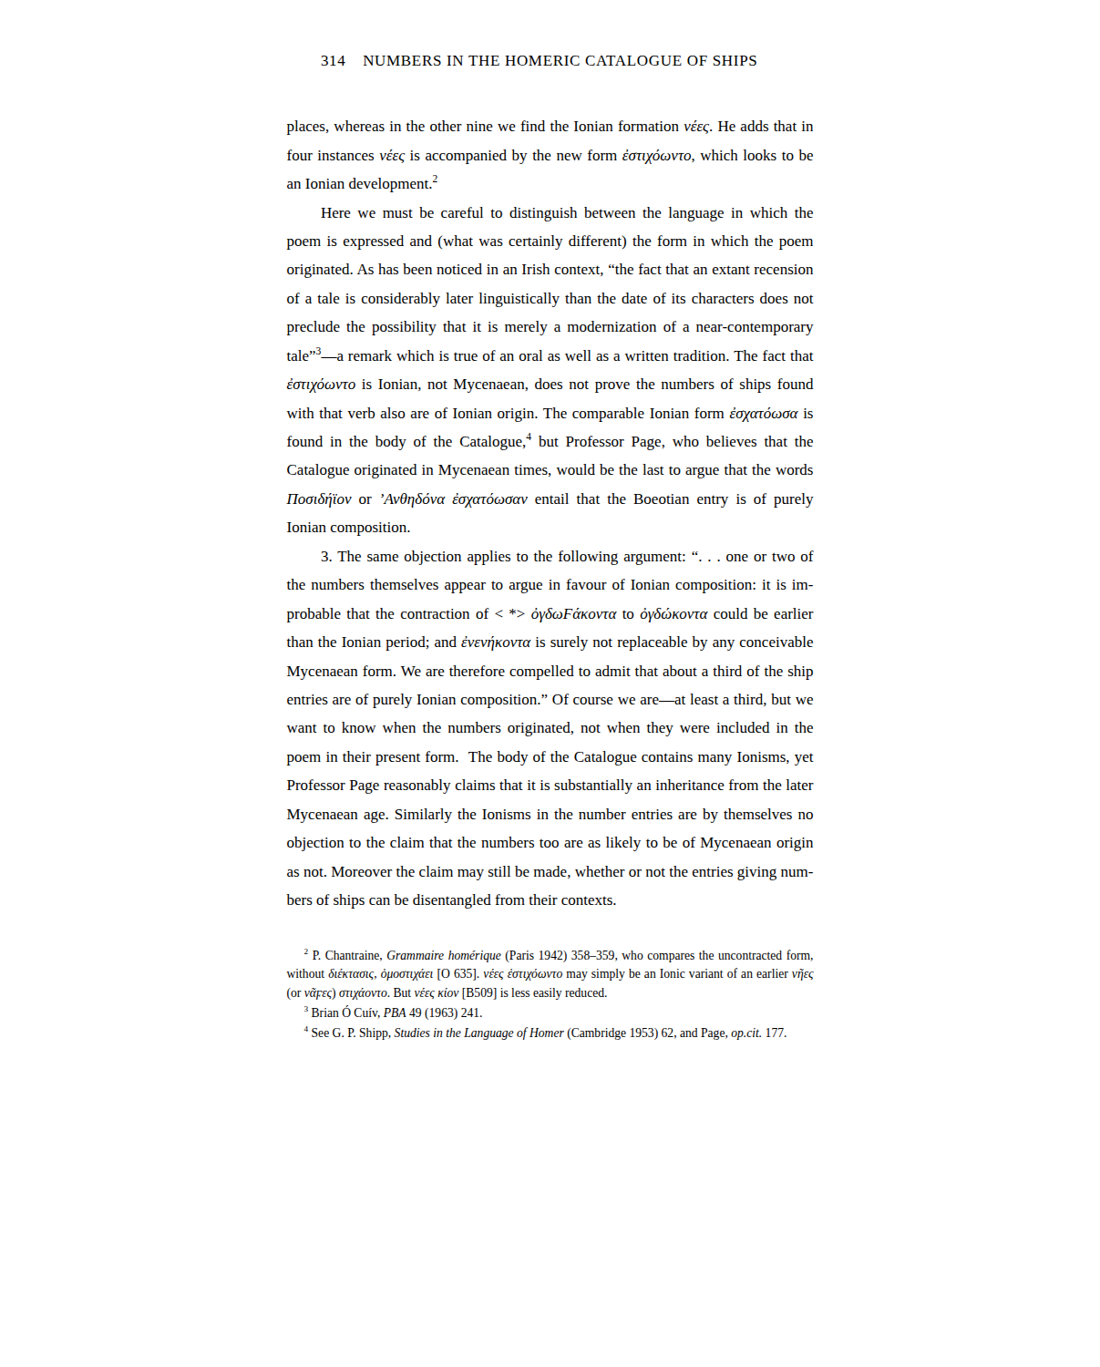314 NUMBERS IN THE HOMERIC CATALOGUE OF SHIPS
places, whereas in the other nine we find the Ionian formation νέες. He adds that in four instances νέες is accompanied by the new form ἐστιχόωντο, which looks to be an Ionian development.2
Here we must be careful to distinguish between the language in which the poem is expressed and (what was certainly different) the form in which the poem originated. As has been noticed in an Irish context, “the fact that an extant recension of a tale is considerably later linguistically than the date of its characters does not preclude the possibility that it is merely a modernization of a near-contemporary tale”3—a remark which is true of an oral as well as a written tradition. The fact that ἐστιχόωντο is Ionian, not Mycenaean, does not prove the numbers of ships found with that verb also are of Ionian origin. The comparable Ionian form ἐσχατόωσα is found in the body of the Catalogue,4 but Professor Page, who believes that the Catalogue originated in Mycenaean times, would be the last to argue that the words Ποσιδήϊον or ’Ανθηδόνα ἐσχατόωσαν entail that the Boeotian entry is of purely Ionian composition.
3. The same objection applies to the following argument: “. . . one or two of the numbers themselves appear to argue in favour of Ionian composition: it is improbable that the contraction of < *> ὀγδωϜάκοντα to ὀγδώκοντα could be earlier than the Ionian period; and ἐνενήκοντα is surely not replaceable by any conceivable Mycenaean form. We are therefore compelled to admit that about a third of the ship entries are of purely Ionian composition.” Of course we are—at least a third, but we want to know when the numbers originated, not when they were included in the poem in their present form. The body of the Catalogue contains many Ionisms, yet Professor Page reasonably claims that it is substantially an inheritance from the later Mycenaean age. Similarly the Ionisms in the number entries are by themselves no objection to the claim that the numbers too are as likely to be of Mycenaean origin as not. Moreover the claim may still be made, whether or not the entries giving numbers of ships can be disentangled from their contexts.
2 P. Chantraine, Grammaire homérique (Paris 1942) 358–359, who compares the uncontracted form, without διέκτασις, ὁμοστιχάει [O 635]. νέες ἐστιχόωντο may simply be an Ionic variant of an earlier νῆες (or νᾶϝες) στιχάοντο. But νέες κίον [B509] is less easily reduced.
3 Brian Ó Cuív, PBA 49 (1963) 241.
4 See G. P. Shipp, Studies in the Language of Homer (Cambridge 1953) 62, and Page, op.cit. 177.